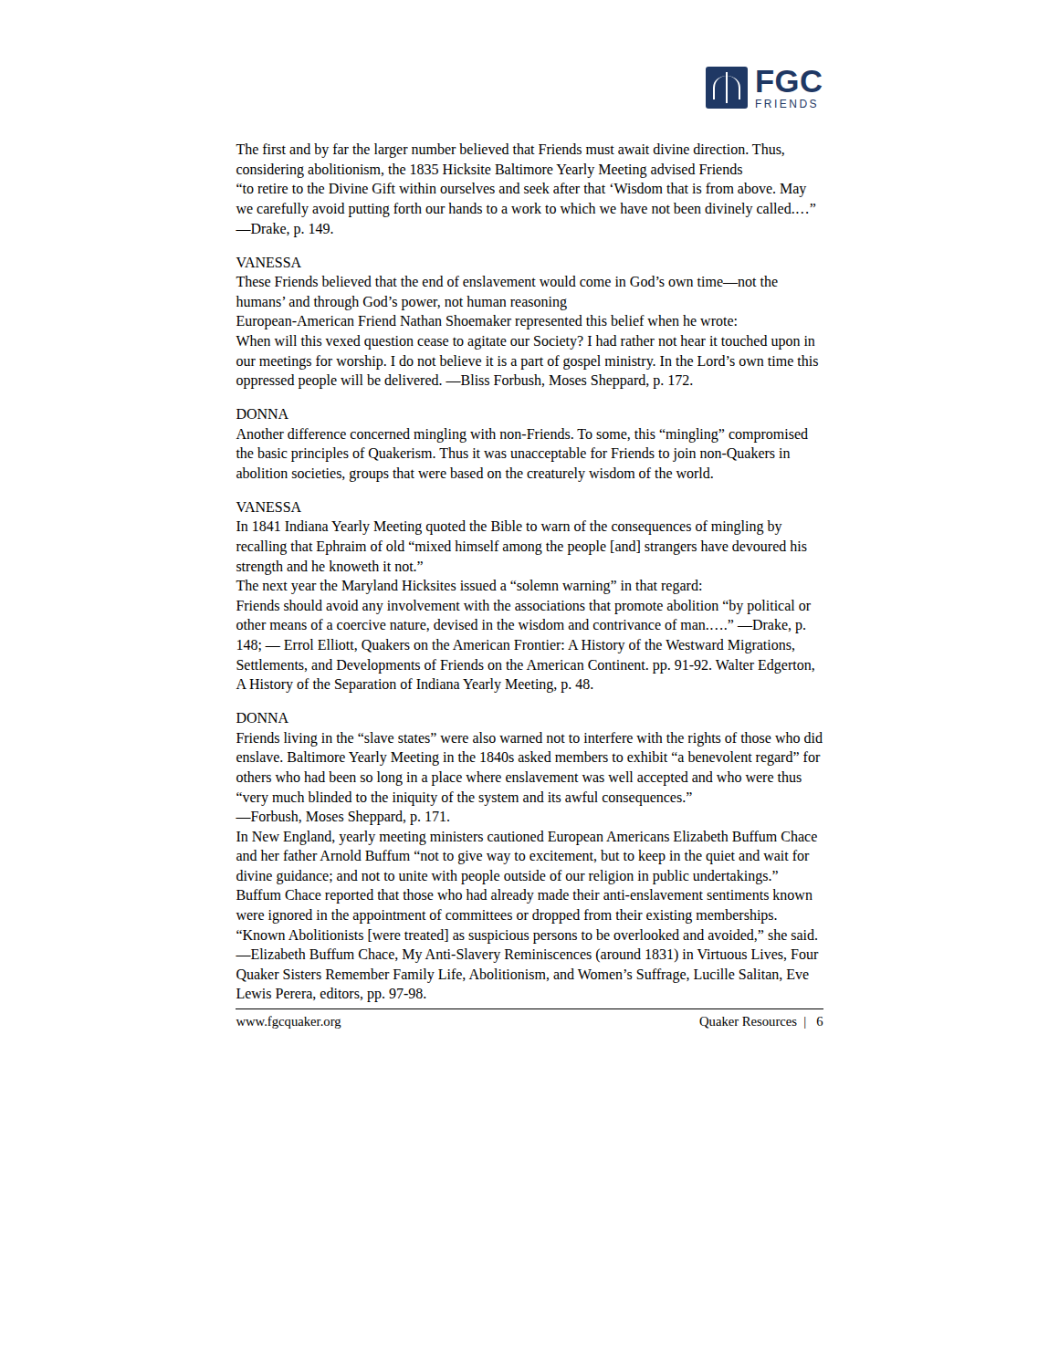FGC FRIENDS
The first and by far the larger number believed that Friends must await divine direction. Thus, considering abolitionism, the 1835 Hicksite Baltimore Yearly Meeting advised Friends
“to retire to the Divine Gift within ourselves and seek after that ‘Wisdom that is from above. May we carefully avoid putting forth our hands to a work to which we have not been divinely called.…”
—Drake, p. 149.
VANESSA
These Friends believed that the end of enslavement would come in God’s own time—not the humans’ and through God’s power, not human reasoning
European-American Friend Nathan Shoemaker represented this belief when he wrote:
When will this vexed question cease to agitate our Society? I had rather not hear it touched upon in our meetings for worship. I do not believe it is a part of gospel ministry. In the Lord’s own time this oppressed people will be delivered. —Bliss Forbush, Moses Sheppard, p. 172.
DONNA
Another difference concerned mingling with non-Friends. To some, this “mingling” compromised the basic principles of Quakerism. Thus it was unacceptable for Friends to join non-Quakers in abolition societies, groups that were based on the creaturely wisdom of the world.
VANESSA
In 1841 Indiana Yearly Meeting quoted the Bible to warn of the consequences of mingling by recalling that Ephraim of old “mixed himself among the people [and] strangers have devoured his strength and he knoweth it not.”
The next year the Maryland Hicksites issued a “solemn warning” in that regard:
Friends should avoid any involvement with the associations that promote abolition “by political or other means of a coercive nature, devised in the wisdom and contrivance of man.….” —Drake, p. 148; — Errol Elliott, Quakers on the American Frontier: A History of the Westward Migrations, Settlements, and Developments of Friends on the American Continent. pp. 91-92. Walter Edgerton, A History of the Separation of Indiana Yearly Meeting, p. 48.
DONNA
Friends living in the “slave states” were also warned not to interfere with the rights of those who did enslave. Baltimore Yearly Meeting in the 1840s asked members to exhibit “a benevolent regard” for others who had been so long in a place where enslavement was well accepted and who were thus “very much blinded to the iniquity of the system and its awful consequences.”
—Forbush, Moses Sheppard, p. 171.
In New England, yearly meeting ministers cautioned European Americans Elizabeth Buffum Chace and her father Arnold Buffum “not to give way to excitement, but to keep in the quiet and wait for divine guidance; and not to unite with people outside of our religion in public undertakings.”
Buffum Chace reported that those who had already made their anti-enslavement sentiments known were ignored in the appointment of committees or dropped from their existing memberships.
“Known Abolitionists [were treated] as suspicious persons to be overlooked and avoided,” she said.
—Elizabeth Buffum Chace, My Anti-Slavery Reminiscences (around 1831) in Virtuous Lives, Four Quaker Sisters Remember Family Life, Abolitionism, and Women’s Suffrage, Lucille Salitan, Eve Lewis Perera, editors, pp. 97-98.
www.fgcquaker.org Quaker Resources | 6